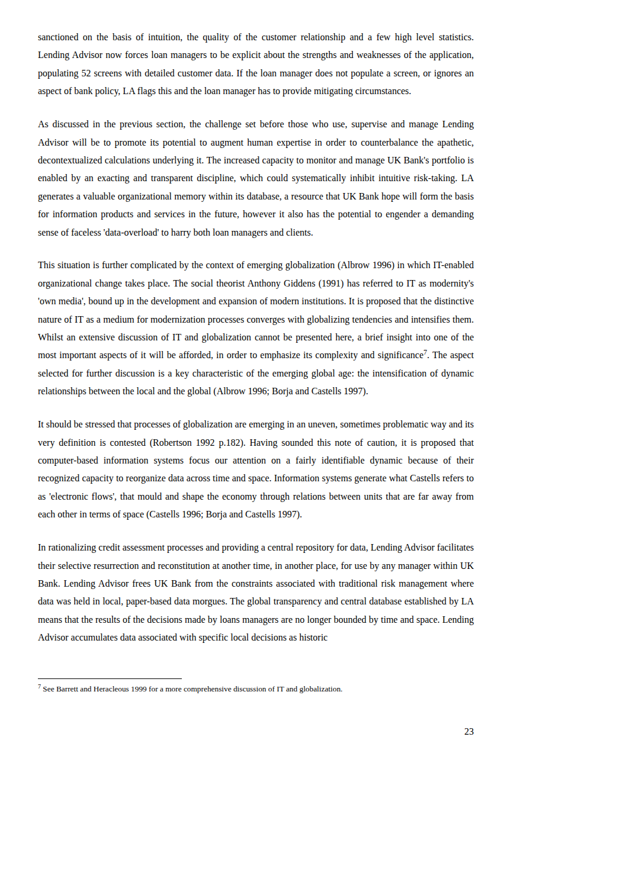sanctioned on the basis of intuition, the quality of the customer relationship and a few high level statistics. Lending Advisor now forces loan managers to be explicit about the strengths and weaknesses of the application, populating 52 screens with detailed customer data. If the loan manager does not populate a screen, or ignores an aspect of bank policy, LA flags this and the loan manager has to provide mitigating circumstances.
As discussed in the previous section, the challenge set before those who use, supervise and manage Lending Advisor will be to promote its potential to augment human expertise in order to counterbalance the apathetic, decontextualized calculations underlying it. The increased capacity to monitor and manage UK Bank's portfolio is enabled by an exacting and transparent discipline, which could systematically inhibit intuitive risk-taking. LA generates a valuable organizational memory within its database, a resource that UK Bank hope will form the basis for information products and services in the future, however it also has the potential to engender a demanding sense of faceless 'data-overload' to harry both loan managers and clients.
This situation is further complicated by the context of emerging globalization (Albrow 1996) in which IT-enabled organizational change takes place. The social theorist Anthony Giddens (1991) has referred to IT as modernity's 'own media', bound up in the development and expansion of modern institutions. It is proposed that the distinctive nature of IT as a medium for modernization processes converges with globalizing tendencies and intensifies them. Whilst an extensive discussion of IT and globalization cannot be presented here, a brief insight into one of the most important aspects of it will be afforded, in order to emphasize its complexity and significance7. The aspect selected for further discussion is a key characteristic of the emerging global age: the intensification of dynamic relationships between the local and the global (Albrow 1996; Borja and Castells 1997).
It should be stressed that processes of globalization are emerging in an uneven, sometimes problematic way and its very definition is contested (Robertson 1992 p.182). Having sounded this note of caution, it is proposed that computer-based information systems focus our attention on a fairly identifiable dynamic because of their recognized capacity to reorganize data across time and space. Information systems generate what Castells refers to as 'electronic flows', that mould and shape the economy through relations between units that are far away from each other in terms of space (Castells 1996; Borja and Castells 1997).
In rationalizing credit assessment processes and providing a central repository for data, Lending Advisor facilitates their selective resurrection and reconstitution at another time, in another place, for use by any manager within UK Bank. Lending Advisor frees UK Bank from the constraints associated with traditional risk management where data was held in local, paper-based data morgues. The global transparency and central database established by LA means that the results of the decisions made by loans managers are no longer bounded by time and space. Lending Advisor accumulates data associated with specific local decisions as historic
7 See Barrett and Heracleous 1999 for a more comprehensive discussion of IT and globalization.
23